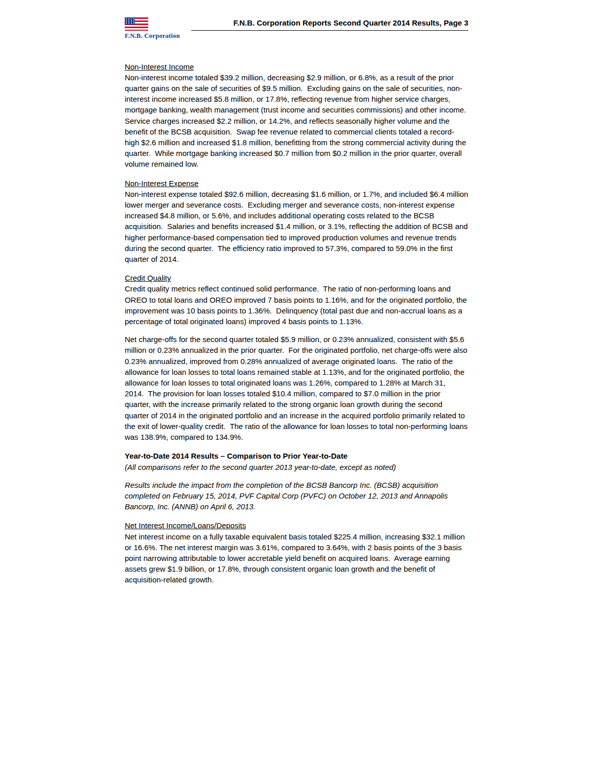F.N.B. Corporation
F.N.B. Corporation Reports Second Quarter 2014 Results, Page 3
Non-Interest Income
Non-interest income totaled $39.2 million, decreasing $2.9 million, or 6.8%, as a result of the prior quarter gains on the sale of securities of $9.5 million. Excluding gains on the sale of securities, non-interest income increased $5.8 million, or 17.8%, reflecting revenue from higher service charges, mortgage banking, wealth management (trust income and securities commissions) and other income. Service charges increased $2.2 million, or 14.2%, and reflects seasonally higher volume and the benefit of the BCSB acquisition. Swap fee revenue related to commercial clients totaled a record-high $2.6 million and increased $1.8 million, benefitting from the strong commercial activity during the quarter. While mortgage banking increased $0.7 million from $0.2 million in the prior quarter, overall volume remained low.
Non-Interest Expense
Non-interest expense totaled $92.6 million, decreasing $1.6 million, or 1.7%, and included $6.4 million lower merger and severance costs. Excluding merger and severance costs, non-interest expense increased $4.8 million, or 5.6%, and includes additional operating costs related to the BCSB acquisition. Salaries and benefits increased $1.4 million, or 3.1%, reflecting the addition of BCSB and higher performance-based compensation tied to improved production volumes and revenue trends during the second quarter. The efficiency ratio improved to 57.3%, compared to 59.0% in the first quarter of 2014.
Credit Quality
Credit quality metrics reflect continued solid performance. The ratio of non-performing loans and OREO to total loans and OREO improved 7 basis points to 1.16%, and for the originated portfolio, the improvement was 10 basis points to 1.36%. Delinquency (total past due and non-accrual loans as a percentage of total originated loans) improved 4 basis points to 1.13%.
Net charge-offs for the second quarter totaled $5.9 million, or 0.23% annualized, consistent with $5.6 million or 0.23% annualized in the prior quarter. For the originated portfolio, net charge-offs were also 0.23% annualized, improved from 0.28% annualized of average originated loans. The ratio of the allowance for loan losses to total loans remained stable at 1.13%, and for the originated portfolio, the allowance for loan losses to total originated loans was 1.26%, compared to 1.28% at March 31, 2014. The provision for loan losses totaled $10.4 million, compared to $7.0 million in the prior quarter, with the increase primarily related to the strong organic loan growth during the second quarter of 2014 in the originated portfolio and an increase in the acquired portfolio primarily related to the exit of lower-quality credit. The ratio of the allowance for loan losses to total non-performing loans was 138.9%, compared to 134.9%.
Year-to-Date 2014 Results – Comparison to Prior Year-to-Date
(All comparisons refer to the second quarter 2013 year-to-date, except as noted)
Results include the impact from the completion of the BCSB Bancorp Inc. (BCSB) acquisition completed on February 15, 2014, PVF Capital Corp (PVFC) on October 12, 2013 and Annapolis Bancorp, Inc. (ANNB) on April 6, 2013.
Net Interest Income/Loans/Deposits
Net interest income on a fully taxable equivalent basis totaled $225.4 million, increasing $32.1 million or 16.6%. The net interest margin was 3.61%, compared to 3.64%, with 2 basis points of the 3 basis point narrowing attributable to lower accretable yield benefit on acquired loans. Average earning assets grew $1.9 billion, or 17.8%, through consistent organic loan growth and the benefit of acquisition-related growth.